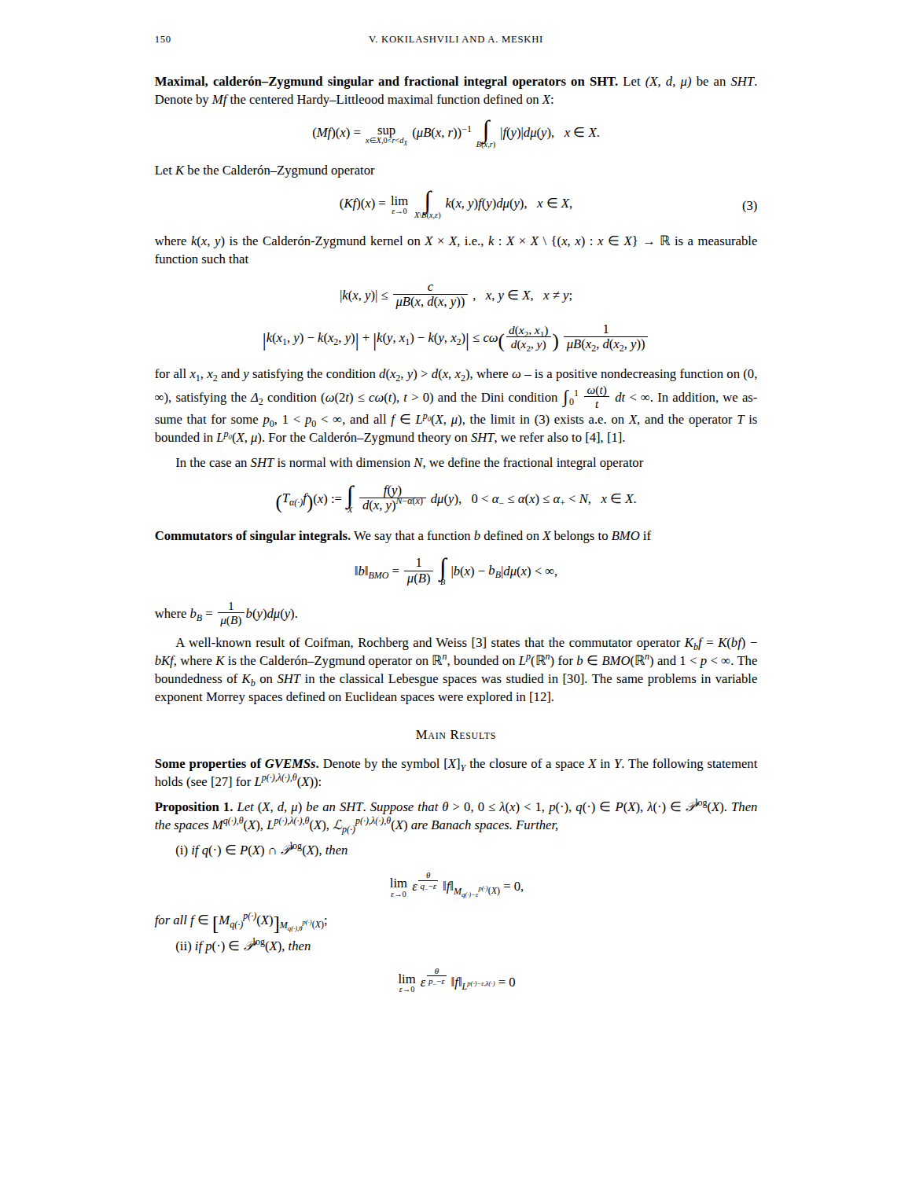150 V. Kokilashvili and A. Meskhi 150
Maximal, calderón–Zygmund singular and fractional integral operators on SHT. Let (X, d, μ) be an SHT. Denote by Mf the centered Hardy–Littleood maximal function defined on X:
(Mf)(x) = sup x∈X,0<r<dX (μB(x, r))−1 ∫B(x,r) |f(y)|dμ(y), x ∈ X.
Let K be the Calderón–Zygmund operator
(Kf)(x) = lim ε→0 ∫X\B(x,ε) k(x, y)f(y)dμ(y), x ∈ X, (3)
where k(x, y) is the Calderón-Zygmund kernel on X × X, i.e., k : X × X \ {(x, x) : x ∈ X} → ℝ is a measurable function such that
|k(x, y)| ≤ cμB(x, d(x, y)) , x, y ∈ X, x ≠ y;
|k(x1, y) − k(x2, y)| + |k(y, x1) − k(y, x2)| ≤ cω(d(x2, x1) d(x2, y)) 1 μB(x2, d(x2, y))
for all x1, x2 and y satisfying the condition d(x2, y) > d(x, x2), where ω – is a positive nondecreasing function on (0, ∞), satisfying the Δ2 condition (ω(2t) ≤ cω(t), t > 0) and the Dini condition ∫01 ω(t) t dt < ∞. In addition, we assume that for some p0, 1 < p0 < ∞, and all f ∈ Lp0(X, μ), the limit in (3) exists a.e. on X, and the operator T is bounded in Lp0(X, μ). For the Calderón–Zygmund theory on SHT, we refer also to [4], [1].
In the case an SHT is normal with dimension N, we define the fractional integral operator
(Tα(·)f)(x) := ∫X f(y) d(x, y)N−α(x) dμ(y), 0 < α− ≤ α(x) ≤ α+ < N, x ∈ X.
Commutators of singular integrals. We say that a function b defined on X belongs to BMO if
‖b‖BMO = 1 μ(B) ∫B |b(x) − bB|dμ(x) < ∞,
where bB = 1 μ(B) b(y)dμ(y).
A well-known result of Coifman, Rochberg and Weiss [3] states that the commutator operator Kbf = K(bf) − bKf, where K is the Calderón–Zygmund operator on ℝn, bounded on Lp(ℝn) for b ∈ BMO(ℝn) and 1 < p < ∞. The boundedness of Kb on SHT in the classical Lebesgue spaces was studied in [30]. The same problems in variable exponent Morrey spaces defined on Euclidean spaces were explored in [12].
Main Results
Some properties of GVEMSs. Denote by the symbol [X]Y the closure of a space X in Y. The following statement holds (see [27] for Lp(·),λ(·),θ(X)):
Proposition 1. Let (X, d, μ) be an SHT. Suppose that θ > 0, 0 ≤ λ(x) < 1, p(·), q(·) ∈ P(X), λ(·) ∈ 𝒫log(X). Then the spaces Mq(·),θ(X), Lp(·),λ(·),θ(X), ℒp(·)p(·),λ(·),θ(X) are Banach spaces. Further,
(i) if q(·) ∈ P(X) ∩ 𝒫log(X), then
lim ε→0 εθq−−ε ‖f‖Mq(·)−εp(·)(X) = 0,
for all f ∈ [Mq(·)p(·)(X)]Mq(·),θp(·)(X);
(ii) if p(·) ∈ 𝒫log(X), then
lim ε→0 εθp−−ε ‖f‖Lp(·)−ε,λ(·) = 0